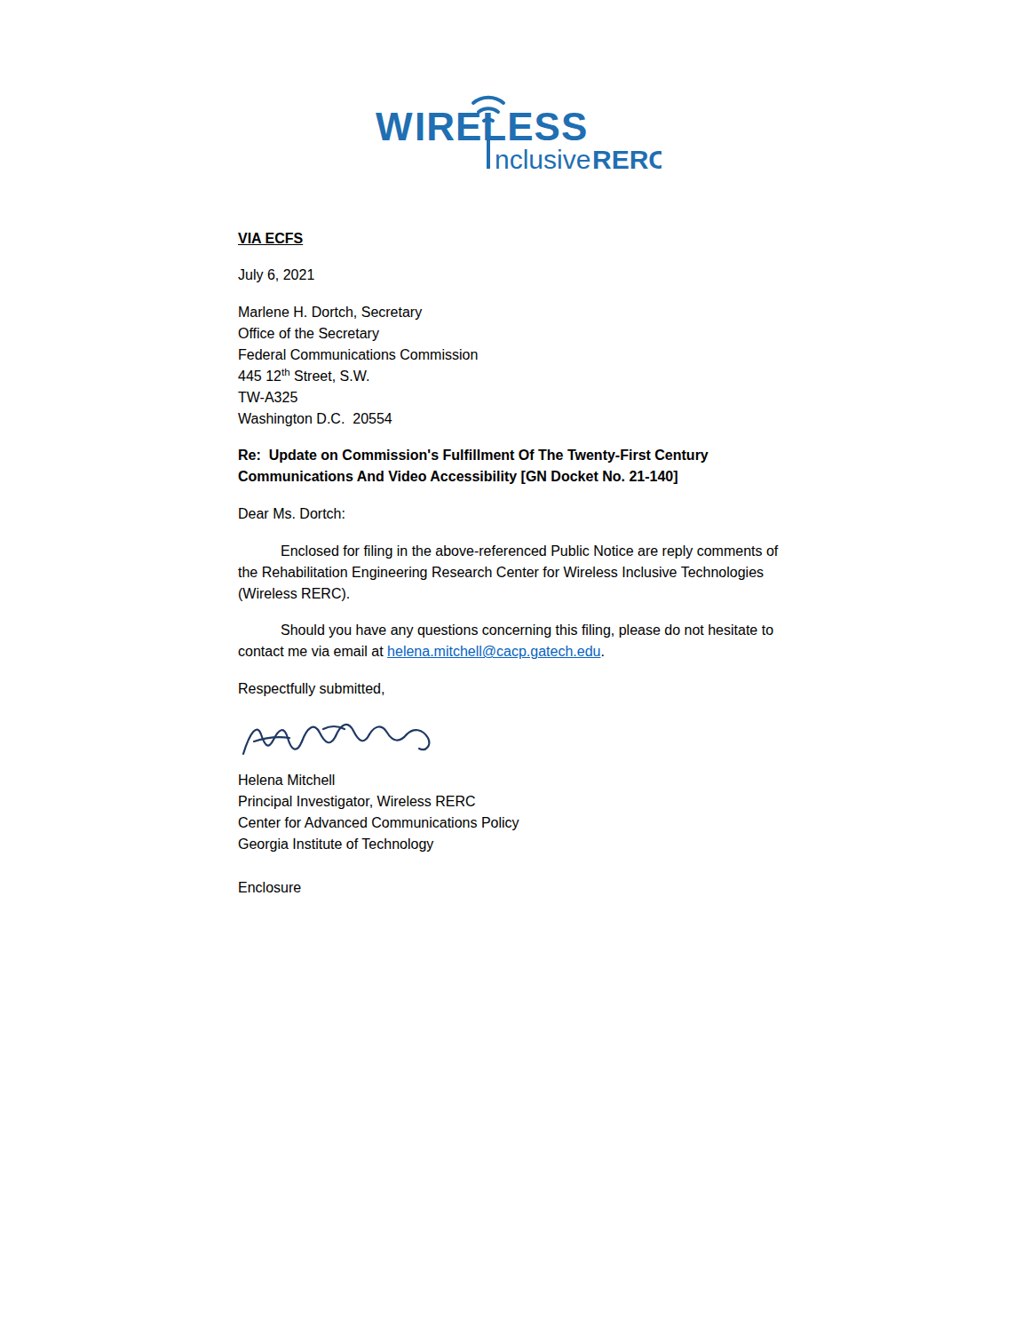W IRELESS nclusive RERC
VIA ECFS
July 6, 2021
Marlene H. Dortch, Secretary
Office of the Secretary
Federal Communications Commission
445 12th Street, S.W.
TW-A325
Washington D.C. 20554
Re: Update on Commission's Fulfillment Of The Twenty-First Century Communications And Video Accessibility [GN Docket No. 21-140]
Dear Ms. Dortch:
Enclosed for filing in the above-referenced Public Notice are reply comments of the Rehabilitation Engineering Research Center for Wireless Inclusive Technologies (Wireless RERC).
Should you have any questions concerning this filing, please do not hesitate to contact me via email at helena.mitchell@cacp.gatech.edu.
Respectfully submitted,
Helena Mitchell
Principal Investigator, Wireless RERC
Center for Advanced Communications Policy
Georgia Institute of Technology
Enclosure